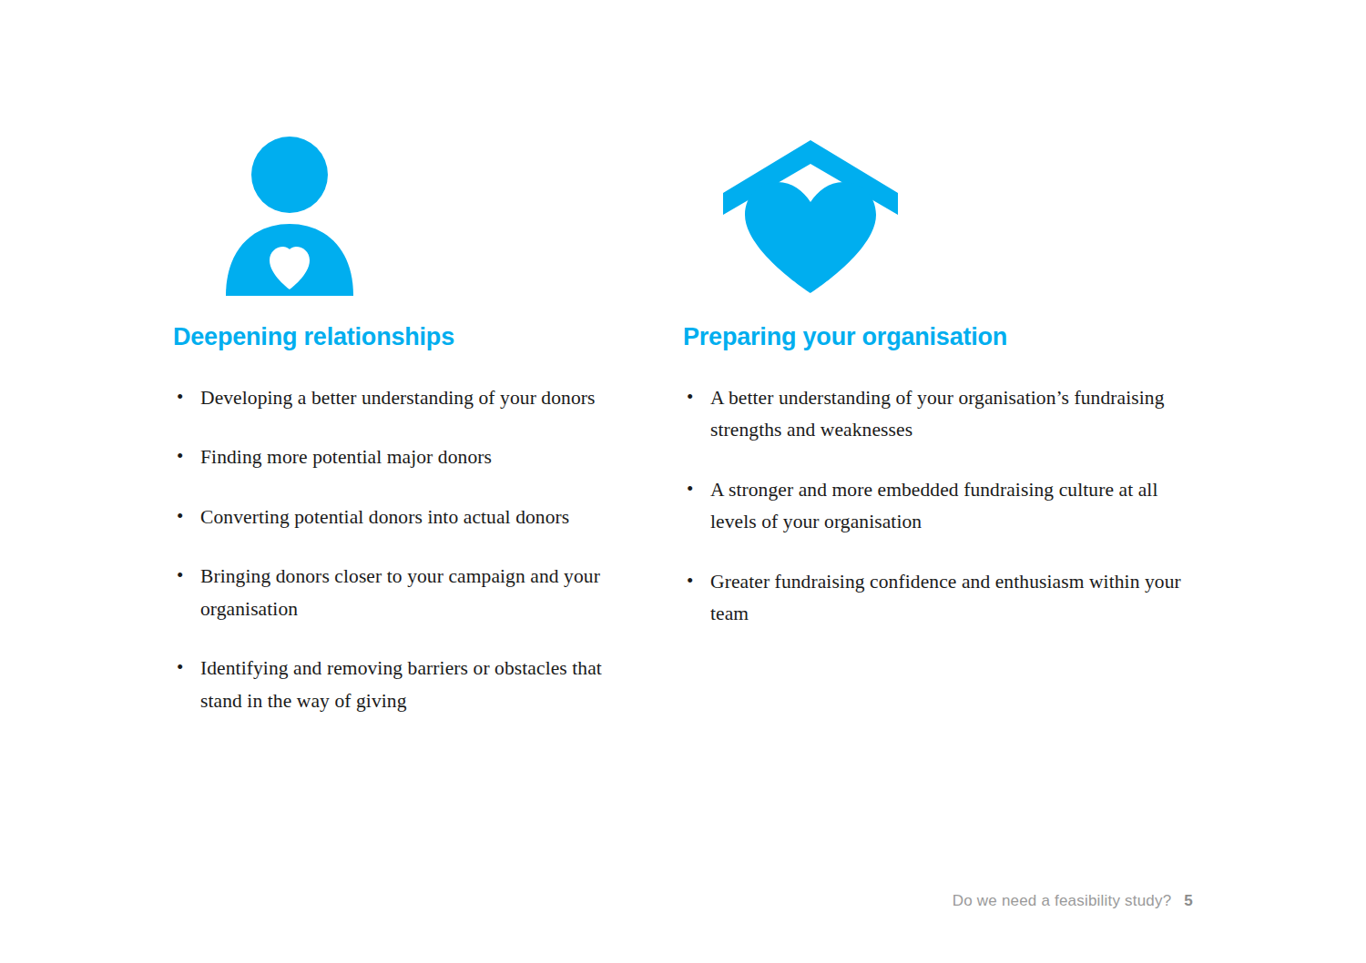Deepening relationships
Developing a better understanding of your donors
Finding more potential major donors
Converting potential donors into actual donors
Bringing donors closer to your campaign and your organisation
Identifying and removing barriers or obstacles that stand in the way of giving
Preparing your organisation
A better understanding of your organisation’s fundraising strengths and weaknesses
A stronger and more embedded fundraising culture at all levels of your organisation
Greater fundraising confidence and enthusiasm within your team
Do we need a feasibility study?5